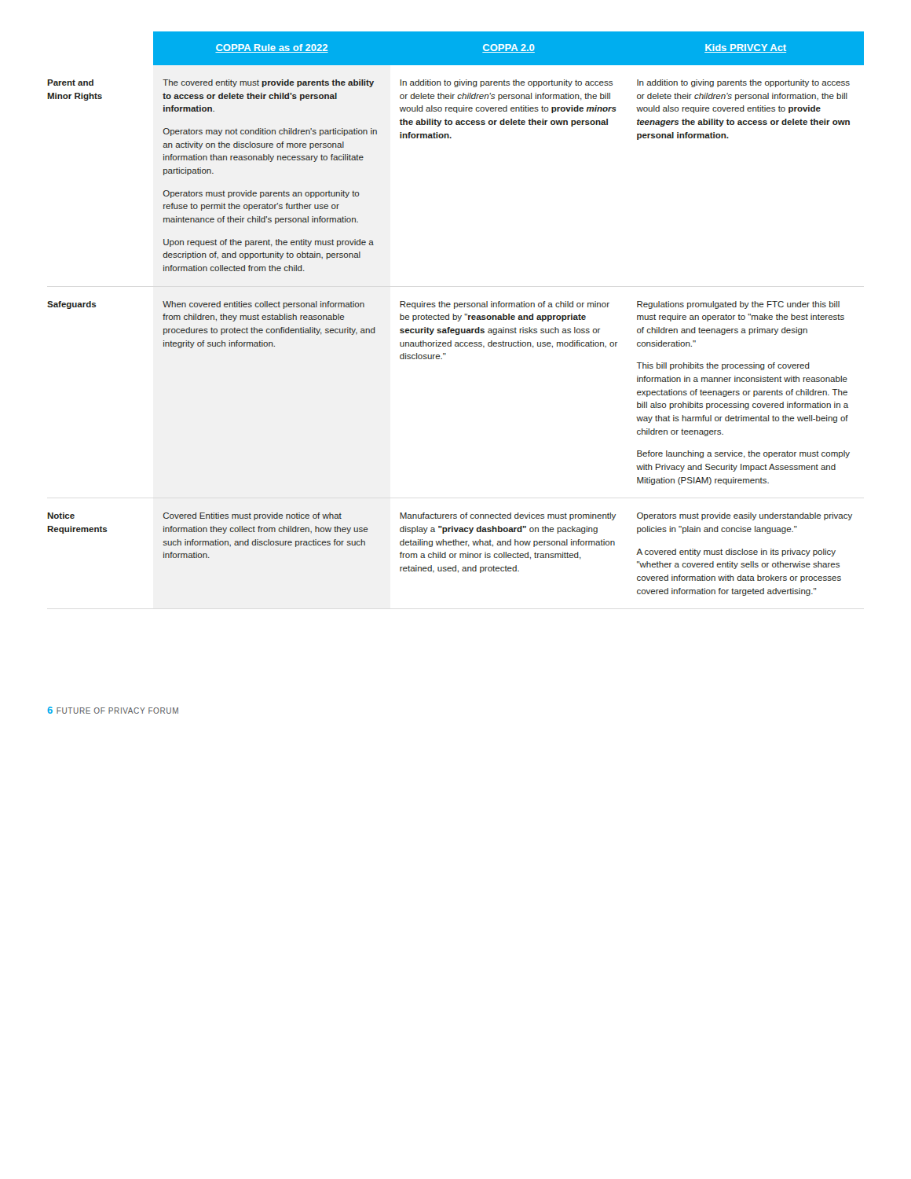| | COPPA Rule as of 2022 | COPPA 2.0 | Kids PRIVCY Act |
| --- | --- | --- | --- |
| Parent and Minor Rights | The covered entity must provide parents the ability to access or delete their child's personal information . Operators may not condition children's participation in an activity on the disclosure of more personal information than reasonably necessary to facilitate participation. Operators must provide parents an opportunity to refuse to permit the operator's further use or maintenance of their child's personal information. Upon request of the parent, the entity must provide a description of, and opportunity to obtain, personal information collected from the child. | In addition to giving parents the opportunity to access or delete their children's personal information, the bill would also require covered entities to provide minors the ability to access or delete their own personal information. | In addition to giving parents the opportunity to access or delete their children's personal information, the bill would also require covered entities to provide teenagers the ability to access or delete their own personal information. |
| Safeguards | When covered entities collect personal information from children, they must establish reasonable procedures to protect the confidentiality, security, and integrity of such information. | Requires the personal information of a child or minor be protected by " reasonable and appropriate security safeguards against risks such as loss or unauthorized access, destruction, use, modification, or disclosure." | Regulations promulgated by the FTC under this bill must require an operator to "make the best interests of children and teenagers a primary design consideration." This bill prohibits the processing of covered information in a manner inconsistent with reasonable expectations of teenagers or parents of children. The bill also prohibits processing covered information in a way that is harmful or detrimental to the well-being of children or teenagers. Before launching a service, the operator must comply with Privacy and Security Impact Assessment and Mitigation (PSIAM) requirements. |
| Notice Requirements | Covered Entities must provide notice of what information they collect from children, how they use such information, and disclosure practices for such information. | Manufacturers of connected devices must prominently display a "privacy dashboard" on the packaging detailing whether, what, and how personal information from a child or minor is collected, transmitted, retained, used, and protected. | Operators must provide easily understandable privacy policies in "plain and concise language." A covered entity must disclose in its privacy policy "whether a covered entity sells or otherwise shares covered information with data brokers or processes covered information for targeted advertising." |
6 FUTURE OF PRIVACY FORUM